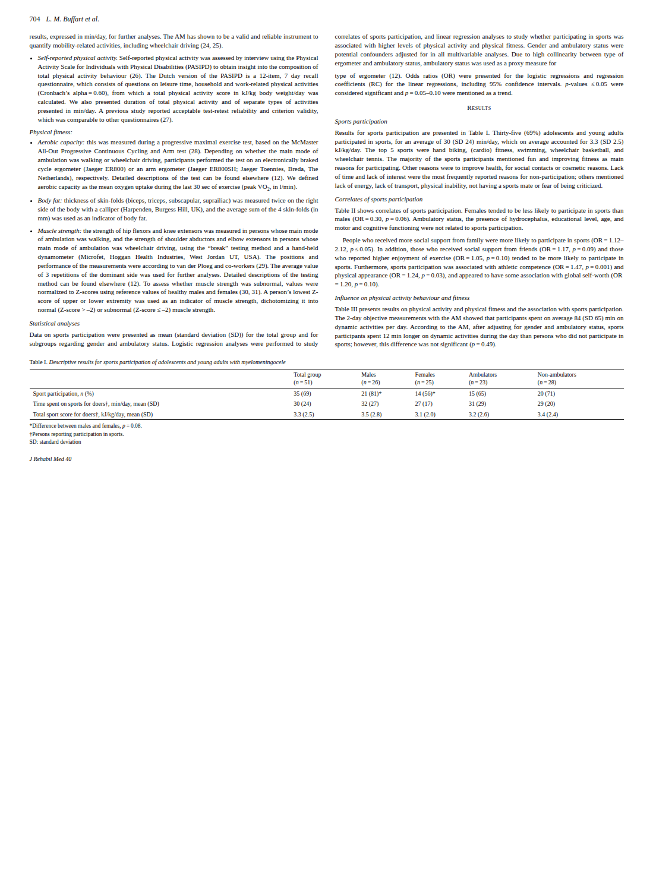704 L. M. Buffart et al.
results, expressed in min/day, for further analyses. The AM has shown to be a valid and reliable instrument to quantify mobility-related activities, including wheelchair driving (24, 25).
Self-reported physical activity. Self-reported physical activity was assessed by interview using the Physical Activity Scale for Individuals with Physical Disabilities (PASIPD) to obtain insight into the composition of total physical activity behaviour (26). The Dutch version of the PASIPD is a 12-item, 7 day recall questionnaire, which consists of questions on leisure time, household and work-related physical activities (Cronbach’s alpha = 0.60), from which a total physical activity score in kJ/kg body weight/day was calculated. We also presented duration of total physical activity and of separate types of activities presented in min/day. A previous study reported acceptable test-retest reliability and criterion validity, which was comparable to other questionnaires (27).
Physical fitness:
Aerobic capacity: this was measured during a progressive maximal exercise test, based on the McMaster All-Out Progressive Continuous Cycling and Arm test (28). Depending on whether the main mode of ambulation was walking or wheelchair driving, participants performed the test on an electronically braked cycle ergometer (Jaeger ER800) or an arm ergometer (Jaeger ER800SH; Jaeger Toennies, Breda, The Netherlands), respectively. Detailed descriptions of the test can be found elsewhere (12). We defined aerobic capacity as the mean oxygen uptake during the last 30 sec of exercise (peak VO2, in l/min).
Body fat: thickness of skin-folds (biceps, triceps, subscapular, suprailiac) was measured twice on the right side of the body with a calliper (Harpenden, Burgess Hill, UK), and the average sum of the 4 skin-folds (in mm) was used as an indicator of body fat.
Muscle strength: the strength of hip flexors and knee extensors was measured in persons whose main mode of ambulation was walking, and the strength of shoulder abductors and elbow extensors in persons whose main mode of ambulation was wheelchair driving, using the “break” testing method and a hand-held dynamometer (Microfet, Hoggan Health Industries, West Jordan UT, USA). The positions and performance of the measurements were according to van der Ploeg and co-workers (29). The average value of 3 repetitions of the dominant side was used for further analyses. Detailed descriptions of the testing method can be found elsewhere (12). To assess whether muscle strength was subnormal, values were normalized to Z-scores using reference values of healthy males and females (30, 31). A person’s lowest Z-score of upper or lower extremity was used as an indicator of muscle strength, dichotomizing it into normal (Z-score > –2) or subnormal (Z-score ≤ –2) muscle strength.
Statistical analyses
Data on sports participation were presented as mean (standard deviation (SD)) for the total group and for subgroups regarding gender and ambulatory status. Logistic regression analyses were performed to study correlates of sports participation, and linear regression analyses to study whether participating in sports was associated with higher levels of physical activity and physical fitness. Gender and ambulatory status were potential confounders adjusted for in all multivariable analyses. Due to high collinearity between type of ergometer and ambulatory status, ambulatory status was used as a proxy measure for
type of ergometer (12). Odds ratios (OR) were presented for the logistic regressions and regression coefficients (RC) for the linear regressions, including 95% confidence intervals. p-values ≤ 0.05 were considered significant and p = 0.05–0.10 were mentioned as a trend.
Results
Sports participation
Results for sports participation are presented in Table I. Thirty-five (69%) adolescents and young adults participated in sports, for an average of 30 (SD 24) min/day, which on average accounted for 3.3 (SD 2.5) kJ/kg/day. The top 5 sports were hand biking, (cardio) fitness, swimming, wheelchair basketball, and wheelchair tennis. The majority of the sports participants mentioned fun and improving fitness as main reasons for participating. Other reasons were to improve health, for social contacts or cosmetic reasons. Lack of time and lack of interest were the most frequently reported reasons for non-participation; others mentioned lack of energy, lack of transport, physical inability, not having a sports mate or fear of being criticized.
Correlates of sports participation
Table II shows correlates of sports participation. Females tended to be less likely to participate in sports than males (OR = 0.30, p = 0.06). Ambulatory status, the presence of hydrocephalus, educational level, age, and motor and cognitive functioning were not related to sports participation.
People who received more social support from family were more likely to participate in sports (OR = 1.12–2.12, p ≤ 0.05). In addition, those who received social support from friends (OR = 1.17, p = 0.09) and those who reported higher enjoyment of exercise (OR = 1.05, p = 0.10) tended to be more likely to participate in sports. Furthermore, sports participation was associated with athletic competence (OR = 1.47, p = 0.001) and physical appearance (OR = 1.24, p = 0.03), and appeared to have some association with global self-worth (OR = 1.20, p = 0.10).
Influence on physical activity behaviour and fitness
Table III presents results on physical activity and physical fitness and the association with sports participation. The 2-day objective measurements with the AM showed that participants spent on average 84 (SD 65) min on dynamic activities per day. According to the AM, after adjusting for gender and ambulatory status, sports participants spent 12 min longer on dynamic activities during the day than persons who did not participate in sports; however, this difference was not significant (p = 0.49).
Table I. Descriptive results for sports participation of adolescents and young adults with myelomeningocele
| | Total group ( n = 51) | Males ( n = 26) | Females ( n = 25) | Ambulators ( n = 23) | Non-ambulators ( n = 28) |
| --- | --- | --- | --- | --- | --- |
| Sport participation, n (%) | 35 (69) | 21 (81)* | 14 (56)* | 15 (65) | 20 (71) |
| Time spent on sports for doers†, min/day, mean (SD) | 30 (24) | 32 (27) | 27 (17) | 31 (29) | 29 (20) |
| Total sport score for doers†, kJ/kg/day, mean (SD) | 3.3 (2.5) | 3.5 (2.8) | 3.1 (2.0) | 3.2 (2.6) | 3.4 (2.4) |
*Difference between males and females, p = 0.08.
†Persons reporting participation in sports.
SD: standard deviation
J Rehabil Med 40